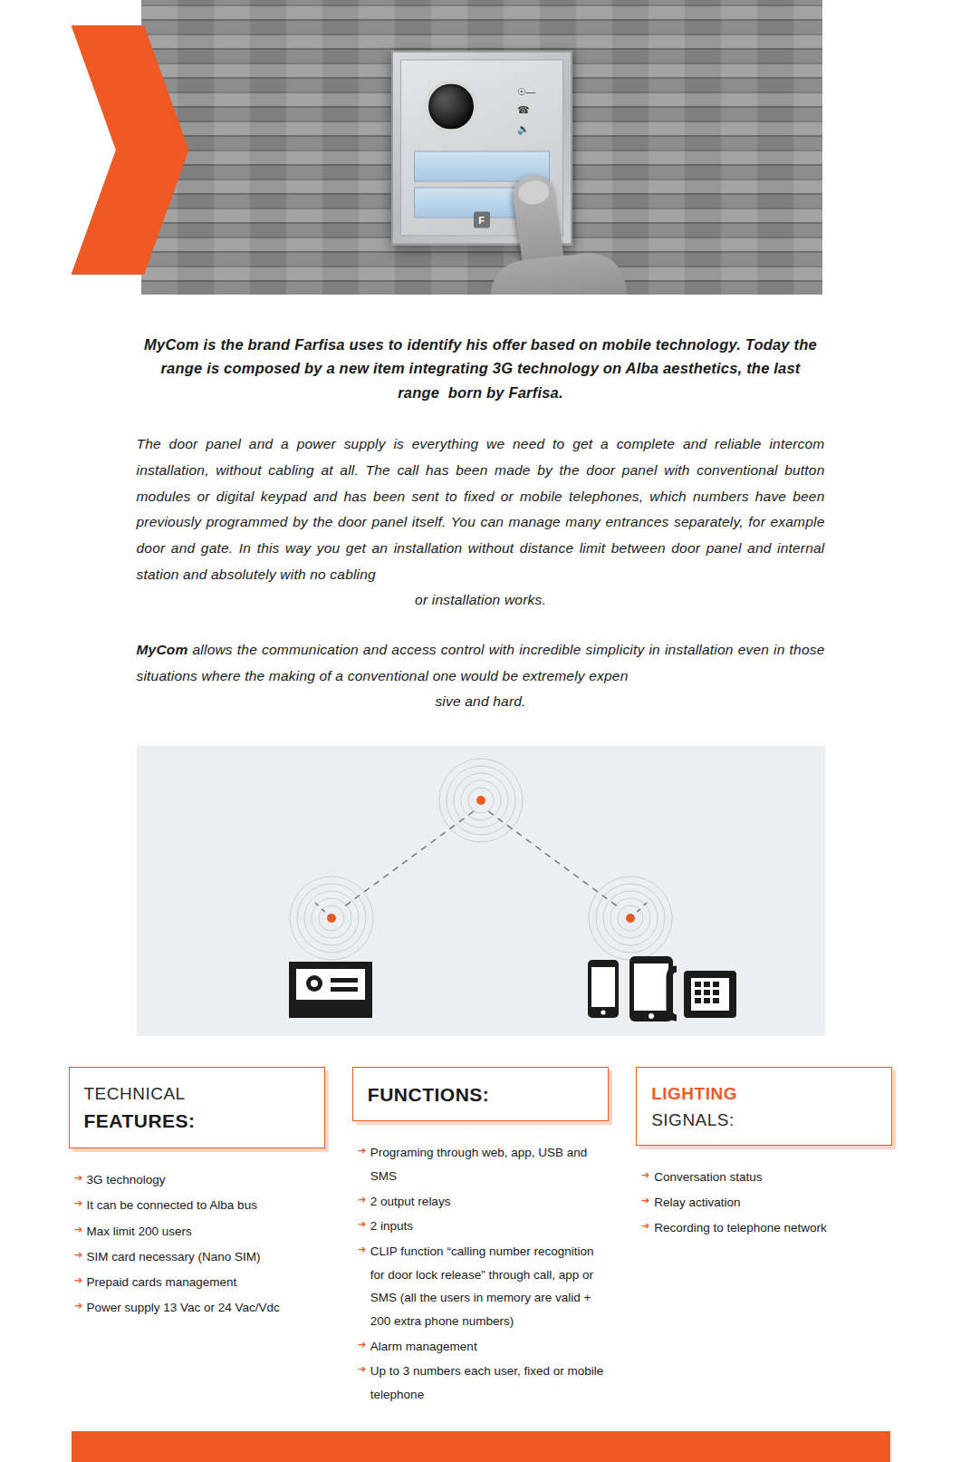☉—
☎
🔈
F
MyCom is the brand Farfisa uses to identify his offer based on mobile techno­logy. Today the range is composed by a new item integrating 3G technology on Alba aesthetics, the last range born by Farfisa.
The door panel and a power supply is everything we need to get a complete and reliable inter­com installation, without cabling at all. The call has been made by the door panel with con­ventional button modules or digital keypad and has been sent to fixed or mobile telephones, which numbers have been previously programmed by the door panel itself. You can manage many entrances separately, for example door and gate. In this way you get an installation without distance limit between door panel and internal station and absolutely with no cabling or installation works.
MyCom allows the communication and access control with incredible simplicity in installation even in those situations where the making of a conventional one would be extremely expen­sive and hard.
TECHNICAL
FEATURES:
3G technology
It can be connected to Alba bus
Max limit 200 users
SIM card necessary (Nano SIM)
Prepaid cards management
Power supply 13 Vac or 24 Vac/Vdc
FUNCTIONS:
Programing through web, app, USB and SMS
2 output relays
2 inputs
CLIP function “calling number recognition for door lock release” through call, app or SMS (all the users in memory are valid + 200 extra phone numbers)
Alarm management
Up to 3 numbers each user, fixed or mobile tele­phone
LIGHTING
SIGNALS:
Conversation status
Relay activation
Recording to telephone network